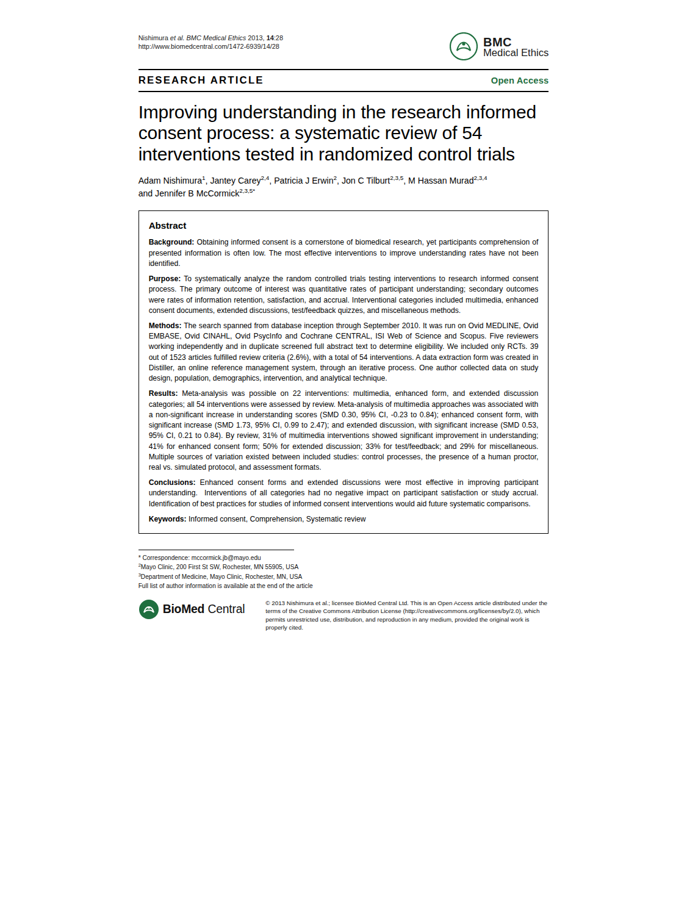Nishimura et al. BMC Medical Ethics 2013, 14:28
http://www.biomedcentral.com/1472-6939/14/28
BMC
Medical Ethics
Research article
Open Access
Improving understanding in the research informed consent process: a systematic review of 54 interventions tested in randomized control trials
Adam Nishimura1, Jantey Carey2,4, Patricia J Erwin2, Jon C Tilburt2,3,5, M Hassan Murad2,3,4
and Jennifer B McCormick2,3,5*
Abstract
Background: Obtaining informed consent is a cornerstone of biomedical research, yet participants comprehension of presented information is often low. The most effective interventions to improve understanding rates have not been identified.
Purpose: To systematically analyze the random controlled trials testing interventions to research informed consent process. The primary outcome of interest was quantitative rates of participant understanding; secondary outcomes were rates of information retention, satisfaction, and accrual. Interventional categories included multimedia, enhanced consent documents, extended discussions, test/feedback quizzes, and miscellaneous methods.
Methods: The search spanned from database inception through September 2010. It was run on Ovid MEDLINE, Ovid EMBASE, Ovid CINAHL, Ovid PsycInfo and Cochrane CENTRAL, ISI Web of Science and Scopus. Five reviewers working independently and in duplicate screened full abstract text to determine eligibility. We included only RCTs. 39 out of 1523 articles fulfilled review criteria (2.6%), with a total of 54 interventions. A data extraction form was created in Distiller, an online reference management system, through an iterative process. One author collected data on study design, population, demographics, intervention, and analytical technique.
Results: Meta-analysis was possible on 22 interventions: multimedia, enhanced form, and extended discussion categories; all 54 interventions were assessed by review. Meta-analysis of multimedia approaches was associated with a non-significant increase in understanding scores (SMD 0.30, 95% CI, -0.23 to 0.84); enhanced consent form, with significant increase (SMD 1.73, 95% CI, 0.99 to 2.47); and extended discussion, with significant increase (SMD 0.53, 95% CI, 0.21 to 0.84). By review, 31% of multimedia interventions showed significant improvement in understanding; 41% for enhanced consent form; 50% for extended discussion; 33% for test/feedback; and 29% for miscellaneous. Multiple sources of variation existed between included studies: control processes, the presence of a human proctor, real vs. simulated protocol, and assessment formats.
Conclusions: Enhanced consent forms and extended discussions were most effective in improving participant understanding. Interventions of all categories had no negative impact on participant satisfaction or study accrual. Identification of best practices for studies of informed consent interventions would aid future systematic comparisons.
Keywords: Informed consent, Comprehension, Systematic review
* Correspondence: mccormick.jb@mayo.edu
2Mayo Clinic, 200 First St SW, Rochester, MN 55905, USA
3Department of Medicine, Mayo Clinic, Rochester, MN, USA
Full list of author information is available at the end of the article
BioMed Central
© 2013 Nishimura et al.; licensee BioMed Central Ltd. This is an Open Access article distributed under the terms of the Creative Commons Attribution License (http://creativecommons.org/licenses/by/2.0), which permits unrestricted use, distribution, and reproduction in any medium, provided the original work is properly cited.